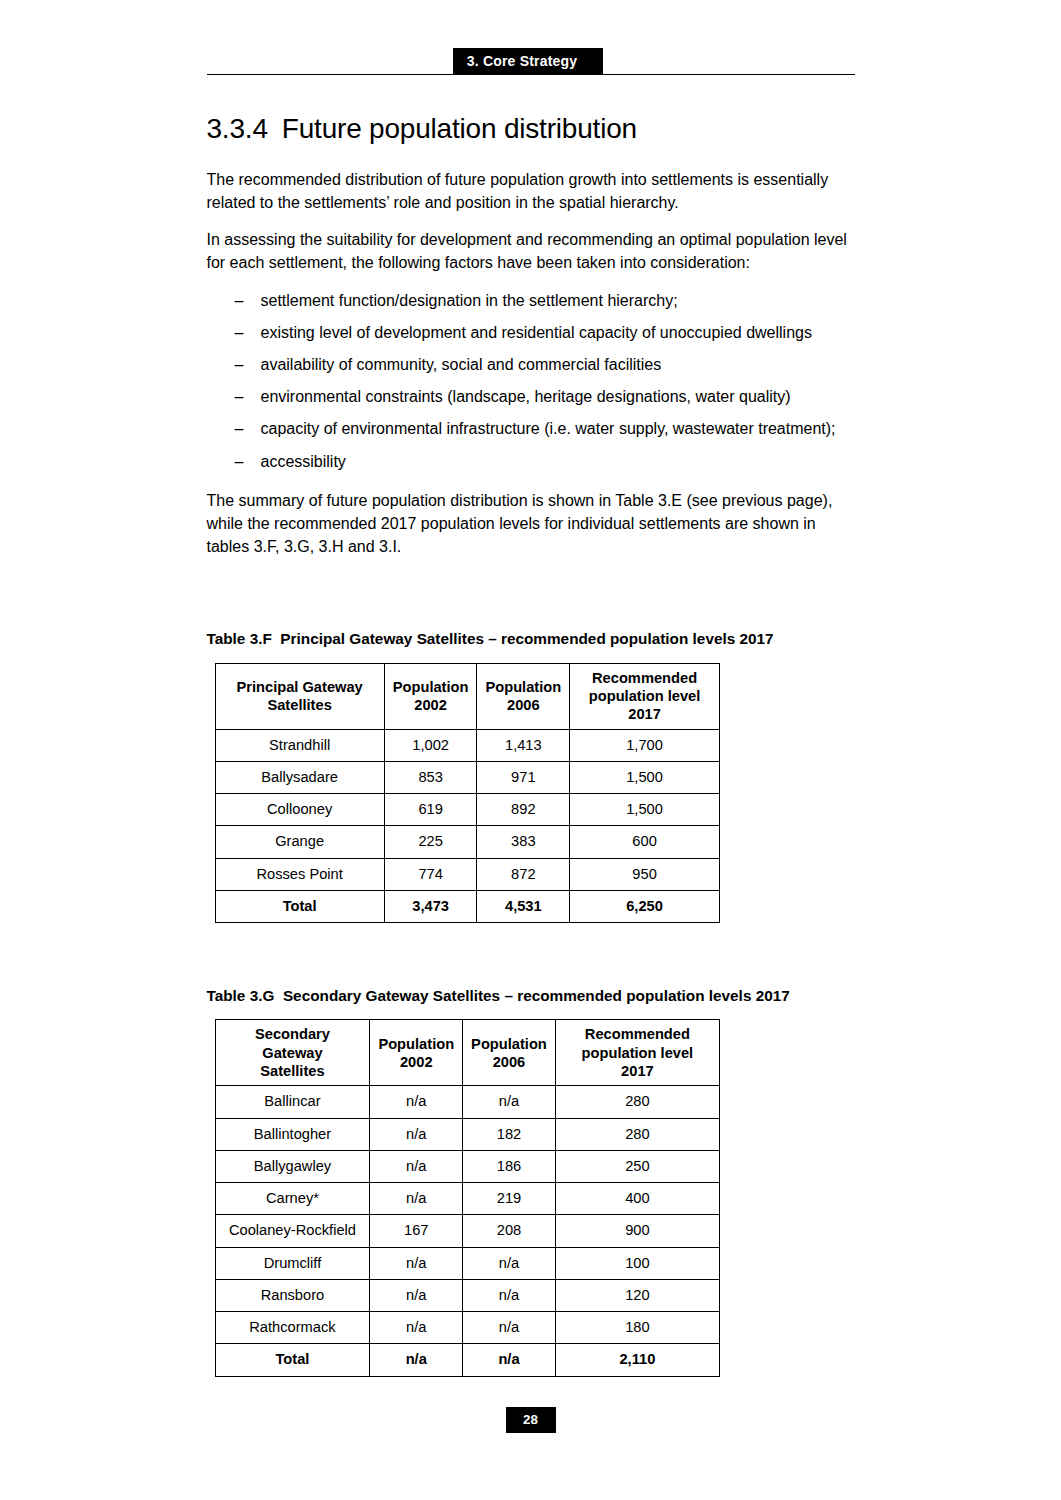3. Core Strategy
3.3.4 Future population distribution
The recommended distribution of future population growth into settlements is essentially related to the settlements’ role and position in the spatial hierarchy.
In assessing the suitability for development and recommending an optimal population level for each settlement, the following factors have been taken into consideration:
settlement function/designation in the settlement hierarchy;
existing level of development and residential capacity of unoccupied dwellings
availability of community, social and commercial facilities
environmental constraints (landscape, heritage designations, water quality)
capacity of environmental infrastructure (i.e. water supply, wastewater treatment);
accessibility
The summary of future population distribution is shown in Table 3.E (see previous page), while the recommended 2017 population levels for individual settlements are shown in tables 3.F, 3.G, 3.H and 3.I.
Table 3.F Principal Gateway Satellites – recommended population levels 2017
| Principal Gateway Satellites | Population 2002 | Population 2006 | Recommended population level 2017 |
| --- | --- | --- | --- |
| Strandhill | 1,002 | 1,413 | 1,700 |
| Ballysadare | 853 | 971 | 1,500 |
| Collooney | 619 | 892 | 1,500 |
| Grange | 225 | 383 | 600 |
| Rosses Point | 774 | 872 | 950 |
| Total | 3,473 | 4,531 | 6,250 |
Table 3.G Secondary Gateway Satellites – recommended population levels 2017
| Secondary Gateway Satellites | Population 2002 | Population 2006 | Recommended population level 2017 |
| --- | --- | --- | --- |
| Ballincar | n/a | n/a | 280 |
| Ballintogher | n/a | 182 | 280 |
| Ballygawley | n/a | 186 | 250 |
| Carney* | n/a | 219 | 400 |
| Coolaney-Rockfield | 167 | 208 | 900 |
| Drumcliff | n/a | n/a | 100 |
| Ransboro | n/a | n/a | 120 |
| Rathcormack | n/a | n/a | 180 |
| Total | n/a | n/a | 2,110 |
28